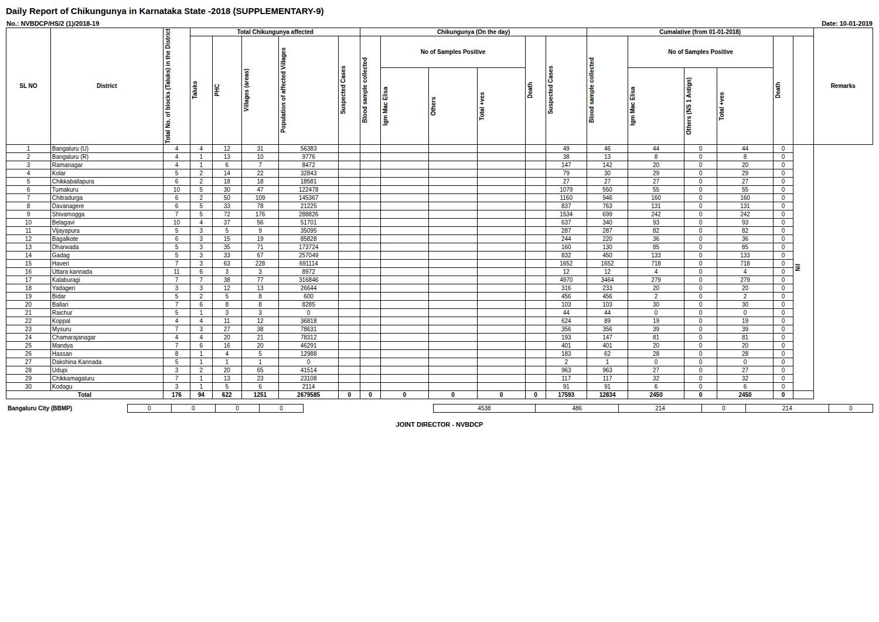Daily Report of Chikungunya in Karnataka State -2018 (SUPPLEMENTARY-9)
| No.: NVBDCP/HS/2 (1)/2018-19 | Date: 10-01-2019 |
| SL NO | District | Total No. of blocks (Taluks) in the District | Total Chikungunya affected | Chikungunya (On the day) | Cumalative (from 01-01-2018) | Remarks |
| --- | --- | --- | --- | --- | --- | --- |
| Taluks | PHC | Villages (areas) | Population of affected Villages | Suspected Cases | Blood sample collected | No of Samples Positive | Death | Suspected Cases | Blood sample collected | No of Samples Positive | Death |
| Igm Mac Elisa | Others | Total +ves | Igm Mac Elisa | Others (NS 1 Antign) | Total +ves |
| 1 | Bangaluru (U) | 4 | 4 | 12 | 31 | 56383 | | | | | | | 49 | 46 | 44 | 0 | 44 | 0 | Nil |
| 2 | Bangaluru (R) | 4 | 1 | 13 | 10 | 9776 | | | | | | | 38 | 13 | 8 | 0 | 8 | 0 |
| 3 | Ramanagar | 4 | 1 | 6 | 7 | 8472 | | | | | | | 147 | 142 | 20 | 0 | 20 | 0 |
| 4 | Kolar | 5 | 2 | 14 | 22 | 32843 | | | | | | | 79 | 30 | 29 | 0 | 29 | 0 |
| 5 | Chikkaballapura | 6 | 2 | 18 | 18 | 18581 | | | | | | | 27 | 27 | 27 | 0 | 27 | 0 |
| 6 | Tumakuru | 10 | 5 | 30 | 47 | 122478 | | | | | | | 1079 | 550 | 55 | 0 | 55 | 0 |
| 7 | Chitradurga | 6 | 2 | 50 | 109 | 145367 | | | | | | | 1160 | 946 | 160 | 0 | 160 | 0 |
| 8 | Davanagere | 6 | 5 | 33 | 78 | 21225 | | | | | | | 837 | 763 | 131 | 0 | 131 | 0 |
| 9 | Shivamogga | 7 | 5 | 72 | 176 | 288826 | | | | | | | 1534 | 699 | 242 | 0 | 242 | 0 |
| 10 | Belagavi | 10 | 4 | 37 | 56 | 51701 | | | | | | | 637 | 340 | 93 | 0 | 93 | 0 |
| 11 | Vijayapura | 5 | 3 | 5 | 9 | 35095 | | | | | | | 287 | 287 | 82 | 0 | 82 | 0 |
| 12 | Bagalkote | 6 | 3 | 15 | 19 | 85828 | | | | | | | 244 | 220 | 36 | 0 | 36 | 0 |
| 13 | Dharwada | 5 | 3 | 35 | 71 | 173724 | | | | | | | 160 | 130 | 85 | 0 | 85 | 0 |
| 14 | Gadag | 5 | 3 | 33 | 67 | 257049 | | | | | | | 832 | 450 | 133 | 0 | 133 | 0 |
| 15 | Haveri | 7 | 3 | 63 | 228 | 691114 | | | | | | | 1652 | 1652 | 718 | 0 | 718 | 0 |
| 16 | Uttara kannada | 11 | 6 | 3 | 3 | 8972 | | | | | | | 12 | 12 | 4 | 0 | 4 | 0 |
| 17 | Kalaburagi | 7 | 7 | 38 | 77 | 316846 | | | | | | | 4970 | 3464 | 279 | 0 | 279 | 0 |
| 18 | Yadageri | 3 | 3 | 12 | 13 | 26644 | | | | | | | 316 | 233 | 20 | 0 | 20 | 0 |
| 19 | Bidar | 5 | 2 | 5 | 8 | 600 | | | | | | | 456 | 456 | 2 | 0 | 2 | 0 |
| 20 | Ballari | 7 | 6 | 8 | 8 | 8285 | | | | | | | 103 | 103 | 30 | 0 | 30 | 0 |
| 21 | Raichur | 5 | 1 | 3 | 3 | 0 | | | | | | | 44 | 44 | 0 | 0 | 0 | 0 |
| 22 | Koppal | 4 | 4 | 11 | 12 | 36818 | | | | | | | 624 | 89 | 19 | 0 | 19 | 0 |
| 23 | Mysuru | 7 | 3 | 27 | 38 | 78631 | | | | | | | 356 | 356 | 39 | 0 | 39 | 0 |
| 24 | Chamarajanagar | 4 | 4 | 20 | 21 | 78312 | | | | | | | 193 | 147 | 81 | 0 | 81 | 0 |
| 25 | Mandya | 7 | 6 | 16 | 20 | 46291 | | | | | | | 401 | 401 | 20 | 0 | 20 | 0 |
| 26 | Hassan | 8 | 1 | 4 | 5 | 12988 | | | | | | | 183 | 62 | 28 | 0 | 28 | 0 |
| 27 | Dakshina Kannada | 5 | 1 | 1 | 1 | 0 | | | | | | | 2 | 1 | 0 | 0 | 0 | 0 |
| 28 | Udupi | 3 | 2 | 20 | 65 | 41514 | | | | | | | 963 | 963 | 27 | 0 | 27 | 0 |
| 29 | Chikkamagaluru | 7 | 1 | 13 | 23 | 23108 | | | | | | | 117 | 117 | 32 | 0 | 32 | 0 |
| 30 | Kodagu | 3 | 1 | 5 | 6 | 2114 | | | | | | | 91 | 91 | 6 | 0 | 6 | 0 |
| Total | 176 | 94 | 622 | 1251 | 2679585 | 0 | 0 | 0 | 0 | 0 | 0 | 17593 | 12834 | 2450 | 0 | 2450 | 0 | |
| Bangaluru City (BBMP) | 0 | 0 | 0 | 0 | | | | | | | 4538 | 486 | 214 | 0 | 214 | 0 |
JOINT DIRECTOR - NVBDCP